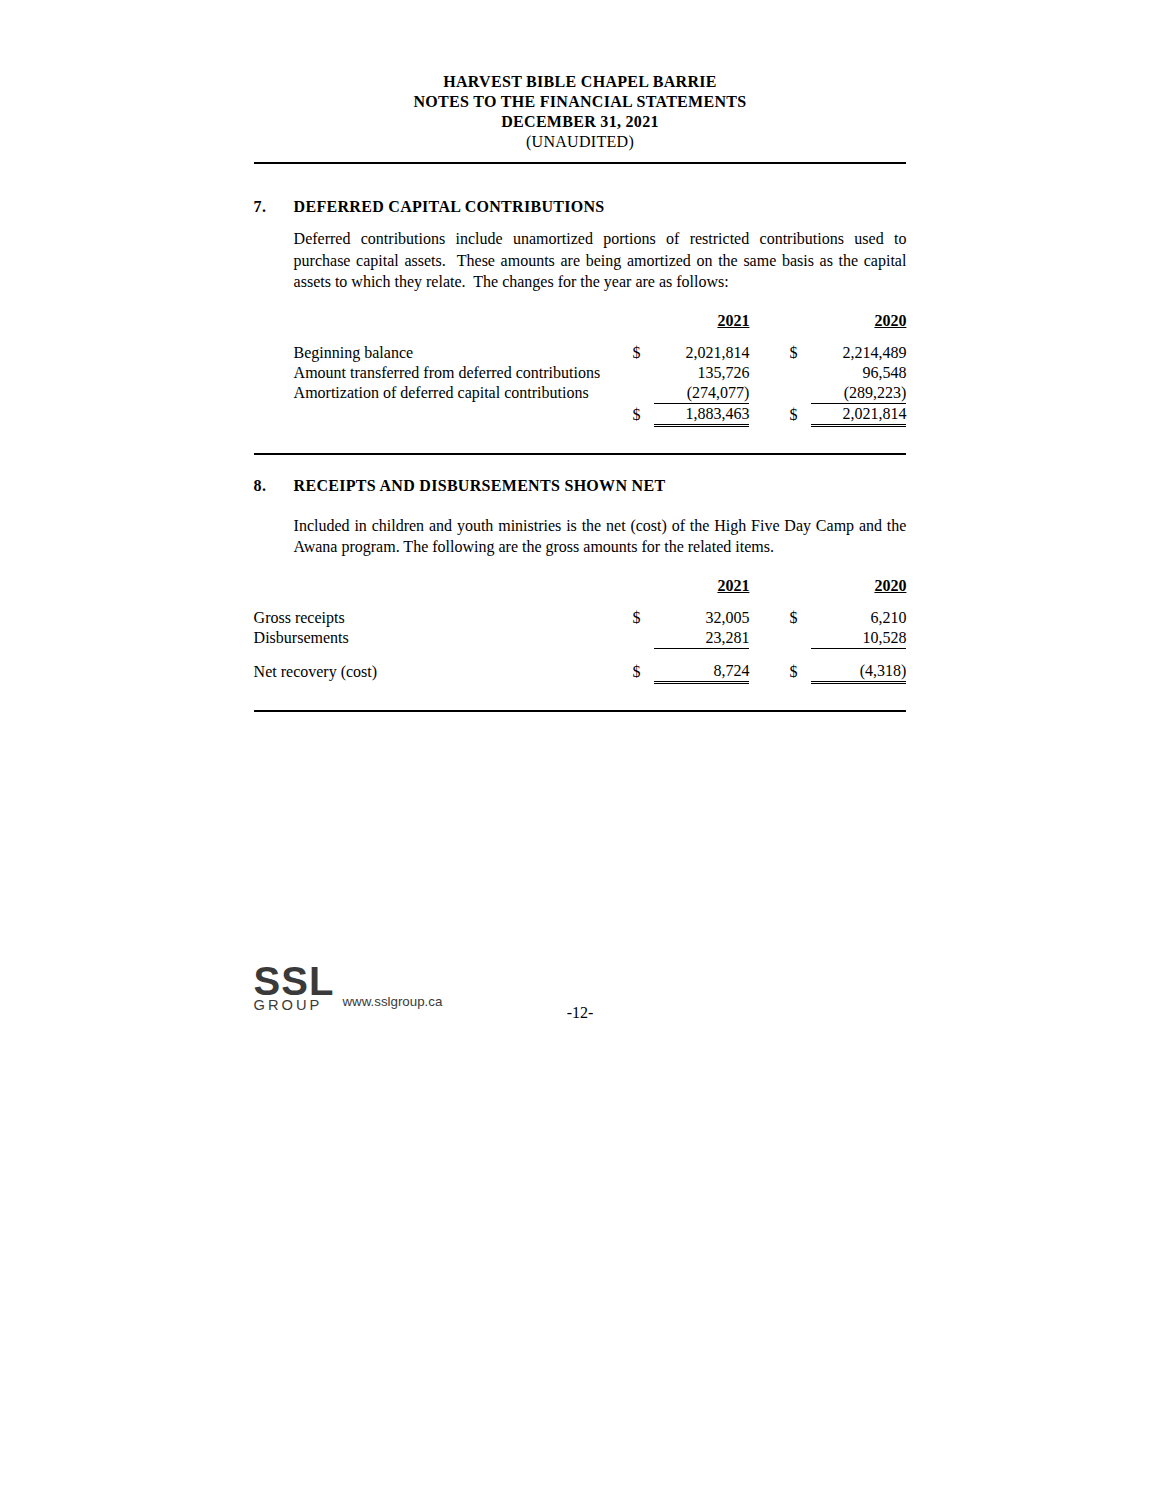HARVEST BIBLE CHAPEL BARRIE
NOTES TO THE FINANCIAL STATEMENTS
DECEMBER 31, 2021
(UNAUDITED)
7. DEFERRED CAPITAL CONTRIBUTIONS
Deferred contributions include unamortized portions of restricted contributions used to purchase capital assets. These amounts are being amortized on the same basis as the capital assets to which they relate. The changes for the year are as follows:
| | | 2021 | | | 2020 |
| Beginning balance | $ | 2,021,814 | | $ | 2,214,489 |
| Amount transferred from deferred contributions | | 135,726 | | | 96,548 |
| Amortization of deferred capital contributions | | (274,077) | | | (289,223) |
| | $ | 1,883,463 | | $ | 2,021,814 |
8. RECEIPTS AND DISBURSEMENTS SHOWN NET
Included in children and youth ministries is the net (cost) of the High Five Day Camp and the Awana program. The following are the gross amounts for the related items.
| | | 2021 | | | 2020 |
| Gross receipts | $ | 32,005 | | $ | 6,210 |
| Disbursements | | 23,281 | | | 10,528 |
| Net recovery (cost) | $ | 8,724 | | $ | (4,318) |
SSL GROUP
www.sslgroup.ca
-12-